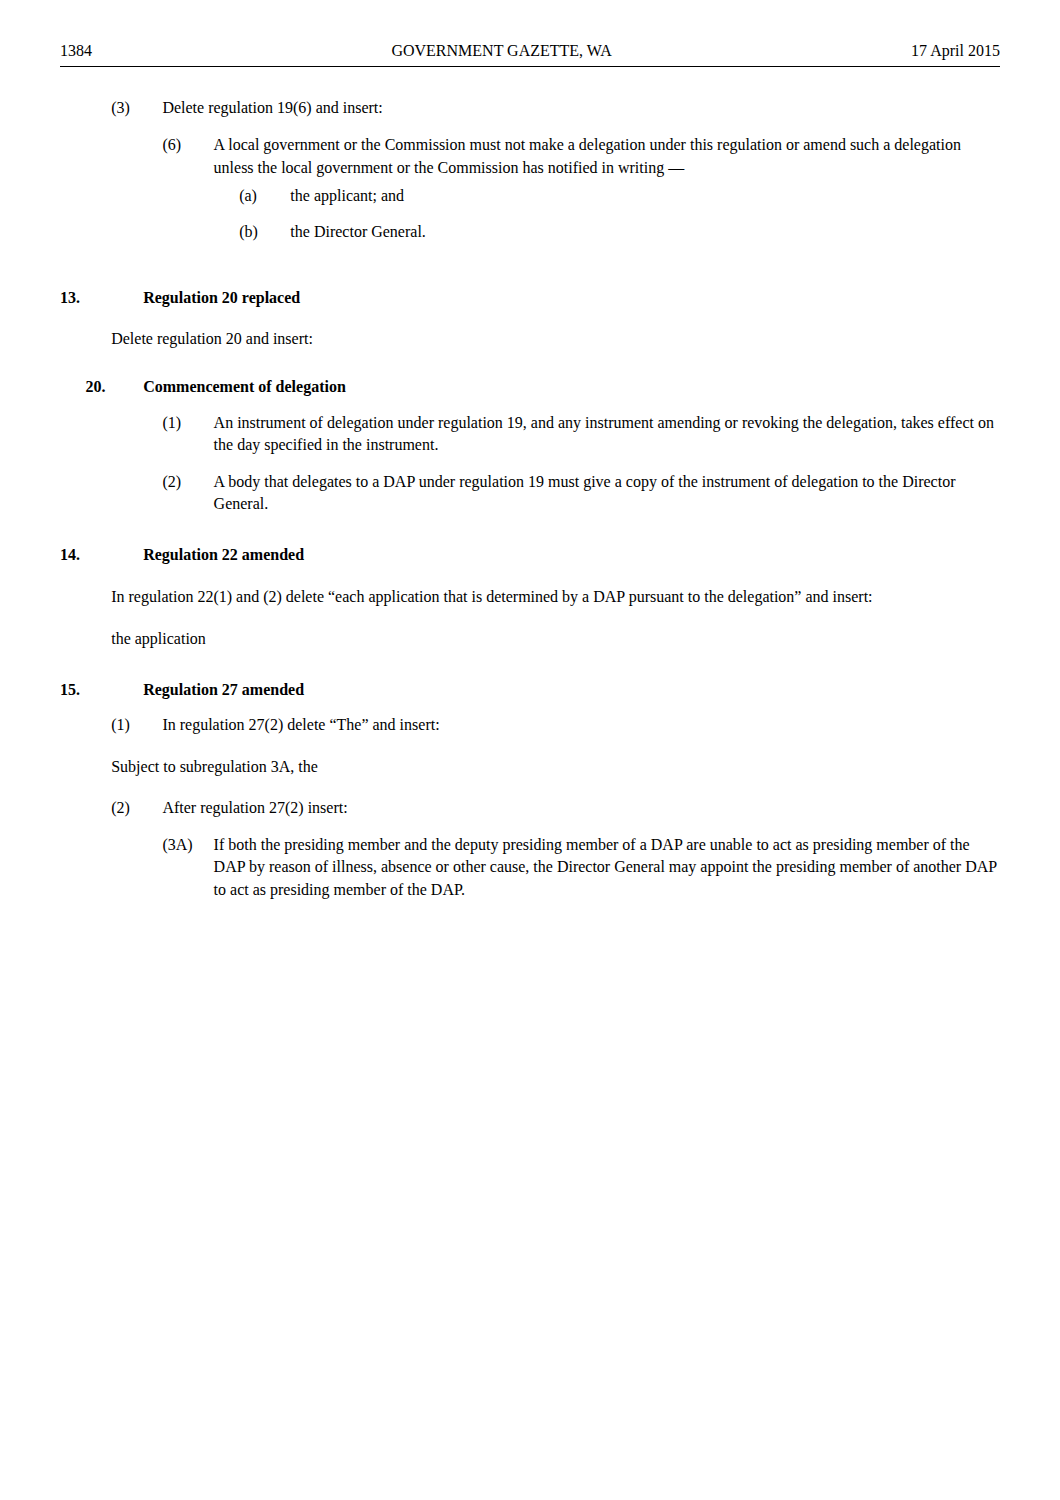1384 GOVERNMENT GAZETTE, WA 17 April 2015
(3) Delete regulation 19(6) and insert:
(6)
A local government or the Commission must not make a delegation under this regulation or amend such a delegation unless the local government or the Commission has notified in writing —
(a) the applicant; and
(b) the Director General.
13. Regulation 20 replaced
Delete regulation 20 and insert:
20. Commencement of delegation
(1) An instrument of delegation under regulation 19, and any instrument amending or revoking the delegation, takes effect on the day specified in the instrument.
(2) A body that delegates to a DAP under regulation 19 must give a copy of the instrument of delegation to the Director General.
14. Regulation 22 amended
In regulation 22(1) and (2) delete “each application that is determined by a DAP pursuant to the delegation” and insert:
the application
15. Regulation 27 amended
(1) In regulation 27(2) delete “The” and insert:
Subject to subregulation 3A, the
(2) After regulation 27(2) insert:
(3A) If both the presiding member and the deputy presiding member of a DAP are unable to act as presiding member of the DAP by reason of illness, absence or other cause, the Director General may appoint the presiding member of another DAP to act as presiding member of the DAP.